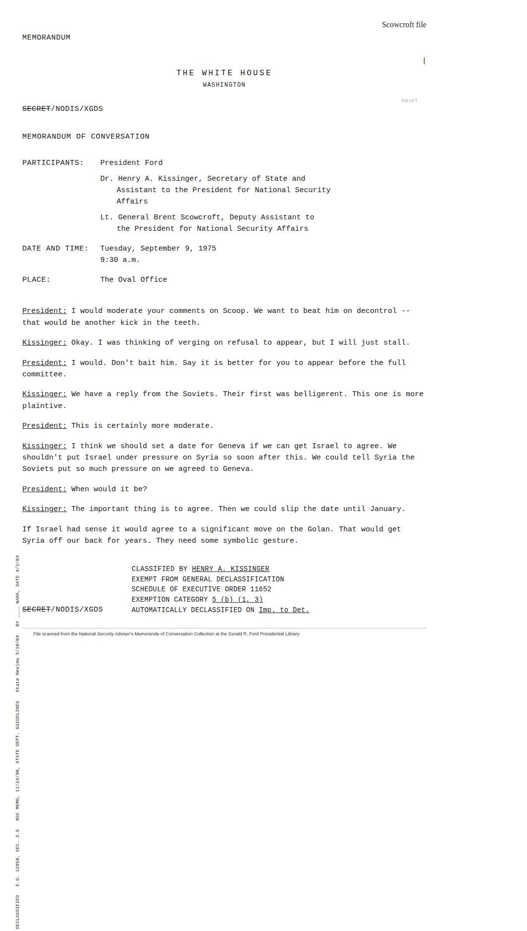Scowcroft file
MEMORANDUM
|
THE WHITE HOUSE
WASHINGTON
DRAFT
SECRET/NODIS/XGDS
MEMORANDUM OF CONVERSATION
| PARTICIPANTS: | President Ford Dr. Henry A. Kissinger, Secretary of State and Assistant to the President for National Security Affairs Lt. General Brent Scowcroft, Deputy Assistant to the President for National Security Affairs |
| DATE AND TIME: | Tuesday, September 9, 1975 9:30 a.m. |
| PLACE: | The Oval Office |
President: I would moderate your comments on Scoop. We want to beat him on decontrol -- that would be another kick in the teeth.
Kissinger: Okay. I was thinking of verging on refusal to appear, but I will just stall.
President: I would. Don't bait him. Say it is better for you to appear before the full committee.
Kissinger: We have a reply from the Soviets. Their first was belligerent. This one is more plaintive.
President: This is certainly more moderate.
Kissinger: I think we should set a date for Geneva if we can get Israel to agree. We shouldn't put Israel under pressure on Syria so soon after this. We could tell Syria the Soviets put so much pressure on we agreed to Geneva.
President: When would it be?
Kissinger: The important thing is to agree. Then we could slip the date until January.
If Israel had sense it would agree to a significant move on the Golan. That would get Syria off our back for years. They need some symbolic gesture.
DECLASSIFIED E.O. 12958, SEC. 3.5 NSC MEMO, 11/24/98, STATE DEPT. GUIDELINES State Review 3/10/04 BY ____ NARA, DATE 4/2/04
SECRET/NODIS/XGDS
CLASSIFIED BY HENRY A. KISSINGER
EXEMPT FROM GENERAL DECLASSIFICATION
SCHEDULE OF EXECUTIVE ORDER 11652
EXEMPTION CATEGORY 5 (b) (1, 3)
AUTOMATICALLY DECLASSIFIED ON Imp. to Det.
File scanned from the National Security Adviser's Memoranda of Conversation Collection at the Gerald R. Ford Presidential Library